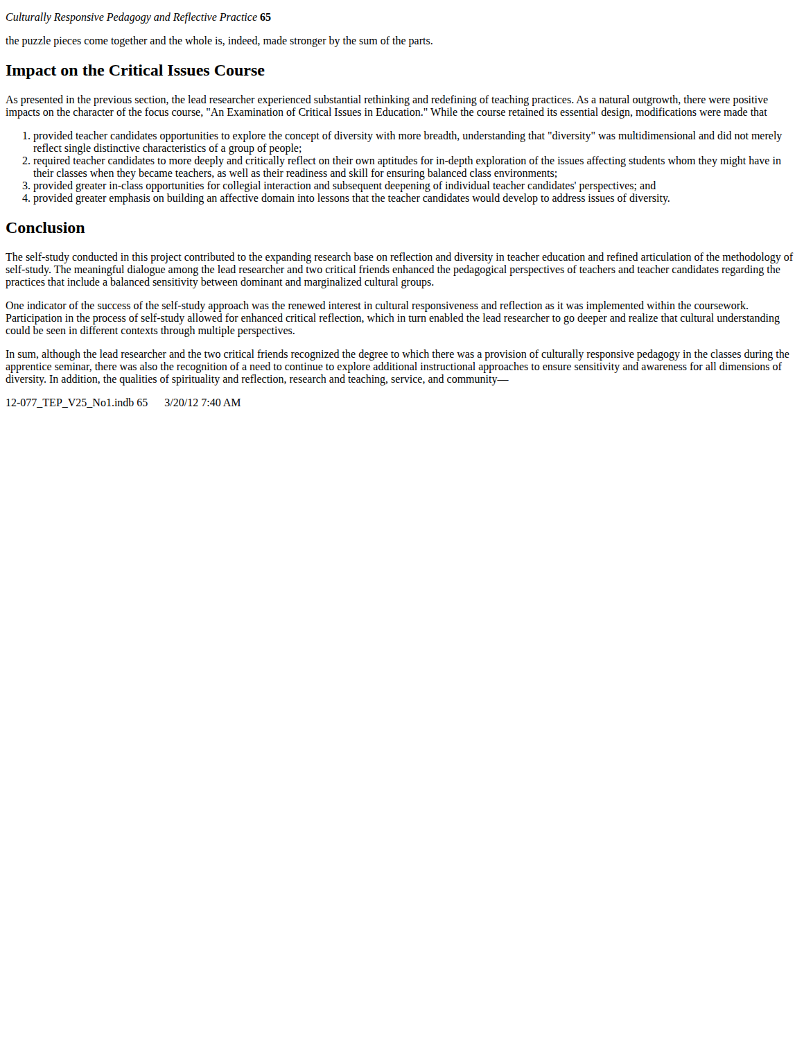Culturally Responsive Pedagogy and Reflective Practice 65
the puzzle pieces come together and the whole is, indeed, made stronger by the sum of the parts.
Impact on the Critical Issues Course
As presented in the previous section, the lead researcher experienced substantial rethinking and redefining of teaching practices. As a natural outgrowth, there were positive impacts on the character of the focus course, "An Examination of Critical Issues in Education." While the course retained its essential design, modifications were made that
provided teacher candidates opportunities to explore the concept of diversity with more breadth, understanding that "diversity" was multidimensional and did not merely reflect single distinctive characteristics of a group of people;
required teacher candidates to more deeply and critically reflect on their own aptitudes for in-depth exploration of the issues affecting students whom they might have in their classes when they became teachers, as well as their readiness and skill for ensuring balanced class environments;
provided greater in-class opportunities for collegial interaction and subsequent deepening of individual teacher candidates' perspectives; and
provided greater emphasis on building an affective domain into lessons that the teacher candidates would develop to address issues of diversity.
Conclusion
The self-study conducted in this project contributed to the expanding research base on reflection and diversity in teacher education and refined articulation of the methodology of self-study. The meaningful dialogue among the lead researcher and two critical friends enhanced the pedagogical perspectives of teachers and teacher candidates regarding the practices that include a balanced sensitivity between dominant and marginalized cultural groups.
One indicator of the success of the self-study approach was the renewed interest in cultural responsiveness and reflection as it was implemented within the coursework. Participation in the process of self-study allowed for enhanced critical reflection, which in turn enabled the lead researcher to go deeper and realize that cultural understanding could be seen in different contexts through multiple perspectives.
In sum, although the lead researcher and the two critical friends recognized the degree to which there was a provision of culturally responsive pedagogy in the classes during the apprentice seminar, there was also the recognition of a need to continue to explore additional instructional approaches to ensure sensitivity and awareness for all dimensions of diversity. In addition, the qualities of spirituality and reflection, research and teaching, service, and community—
12-077_TEP_V25_No1.indb 65 3/20/12 7:40 AM